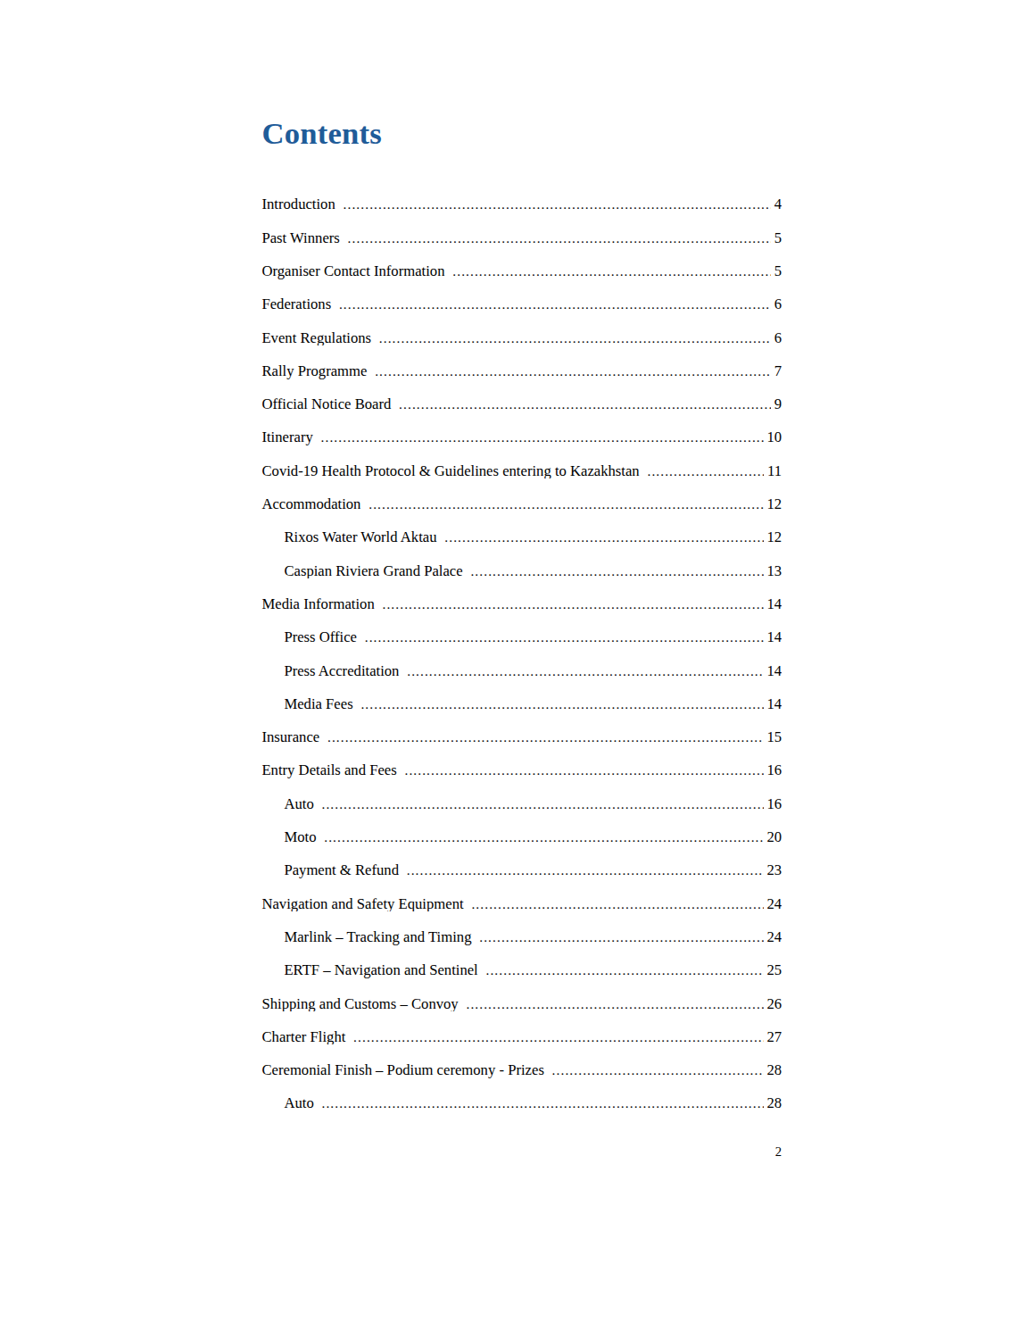Contents
Introduction ................................................................................................................................................. 4
Past Winners .............................................................................................................................................. 5
Organiser Contact Information ......................................................................................................... 5
Federations ................................................................................................................................................. 6
Event Regulations ..................................................................................................................................... 6
Rally Programme ..................................................................................................................................... 7
Official Notice Board .................................................................................................................................. 9
Itinerary ................................................................................................................................................... 10
Covid-19 Health Protocol & Guidelines entering to Kazakhstan ................................................... 11
Accommodation ..................................................................................................................................... 12
Rixos Water World Aktau ................................................................................................................. 12
Caspian Riviera Grand Palace ......................................................................................................... 13
Media Information ................................................................................................................................. 14
Press Office ................................................................................................................................. 14
Press Accreditation ....................................................................................................................... 14
Media Fees .................................................................................................................................. 14
Insurance .................................................................................................................................................. 15
Entry Details and Fees ............................................................................................................................. 16
Auto ......................................................................................................................................... 16
Moto ....................................................................................................................................... 20
Payment & Refund ....................................................................................................................... 23
Navigation and Safety Equipment ....................................................................................................... 24
Marlink – Tracking and Timing ....................................................................................................... 24
ERTF – Navigation and Sentinel ..................................................................................................... 25
Shipping and Customs – Convoy ......................................................................................................... 26
Charter Flight ............................................................................................................................................. 27
Ceremonial Finish – Podium ceremony - Prizes ..................................................................................... 28
Auto ......................................................................................................................................... 28
2